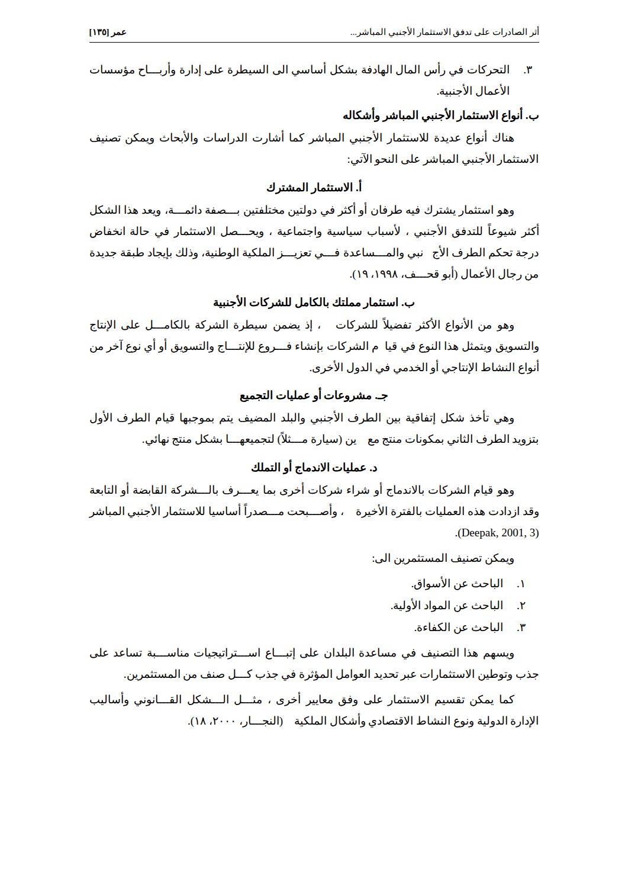أثر الصادرات على تدفق الاستثمار الأجنبي المباشر... عمر [١٣٥]
٣. التحركات في رأس المال الهادفة بشكل أساسي الى السيطرة على إدارة وأربـــاح مؤسسات الأعمال الأجنبية.
ب. أنواع الاستثمار الأجنبي المباشر وأشكاله
هناك أنواع عديدة للاستثمار الأجنبي المباشر كما أشارت الدراسات والأبحاث ويمكن تصنيف الاستثمار الأجنبي المباشر على النحو الآتي:
أ. الاستثمار المشترك
وهو استثمار يشترك فيه طرفان أو أكثر في دولتين مختلفتين بـــصفة دائمـــة، ويعد هذا الشكل أكثر شيوعاً للتدفق الأجنبي ، لأسباب سياسية واجتماعية ، ويحـــصل الاستثمار في حالة انخفاض درجة تحكم الطرف الأج نبي والمـــساعدة فـــي تعزيـــز الملكية الوطنية، وذلك بإيجاد طبقة جديدة من رجال الأعمال (أبو قحـــف، ١٩٩٨، ١٩).
ب. استثمار مملتك بالكامل للشركات الأجنبية
وهو من الأنواع الأكثر تفضيلاً للشركات ، إذ يضمن سيطرة الشركة بالكامـــل على الإنتاج والتسويق ويتمثل هذا النوع في قيا م الشركات بإنشاء فـــروع للإنتـــاج والتسويق أو أي نوع آخر من أنواع النشاط الإنتاجي أو الخدمي في الدول الأخرى.
جـ. مشروعات أو عمليات التجميع
وهي تأخذ شكل إتفاقية بين الطرف الأجنبي والبلد المضيف يتم بموجبها قيام الطرف الأول بتزويد الطرف الثاني بمكونات منتج مع ين (سيارة مـــثلاً) لتجميعهـــا بشكل منتج نهائي.
د. عمليات الاندماج أو التملك
وهو قيام الشركات بالاندماج أو شراء شركات أخرى بما يعـــرف بالـــشركة القابضة أو التابعة وقد ازدادت هذه العمليات بالفترة الأخيرة ، وأصـــبحت مـــصدراً أساسيا للاستثمار الأجنبي المباشر (Deepak, 2001, 3).
ويمكن تصنيف المستثمرين الى:
١. الباحث عن الأسواق.
٢. الباحث عن المواد الأولية.
٣. الباحث عن الكفاءة.
ويسهم هذا التصنيف في مساعدة البلدان على إتبـــاع اســـتراتيجيات مناســـبة تساعد على جذب وتوطين الاستثمارات عبر تحديد العوامل المؤثرة في جذب كـــل صنف من المستثمرين.
كما يمكن تقسيم الاستثمار على وفق معايير أخرى ، مثـــل الـــشكل القـــانوني وأساليب الإدارة الدولية ونوع النشاط الاقتصادي وأشكال الملكية (النجـــار، ٢٠٠٠، ١٨).